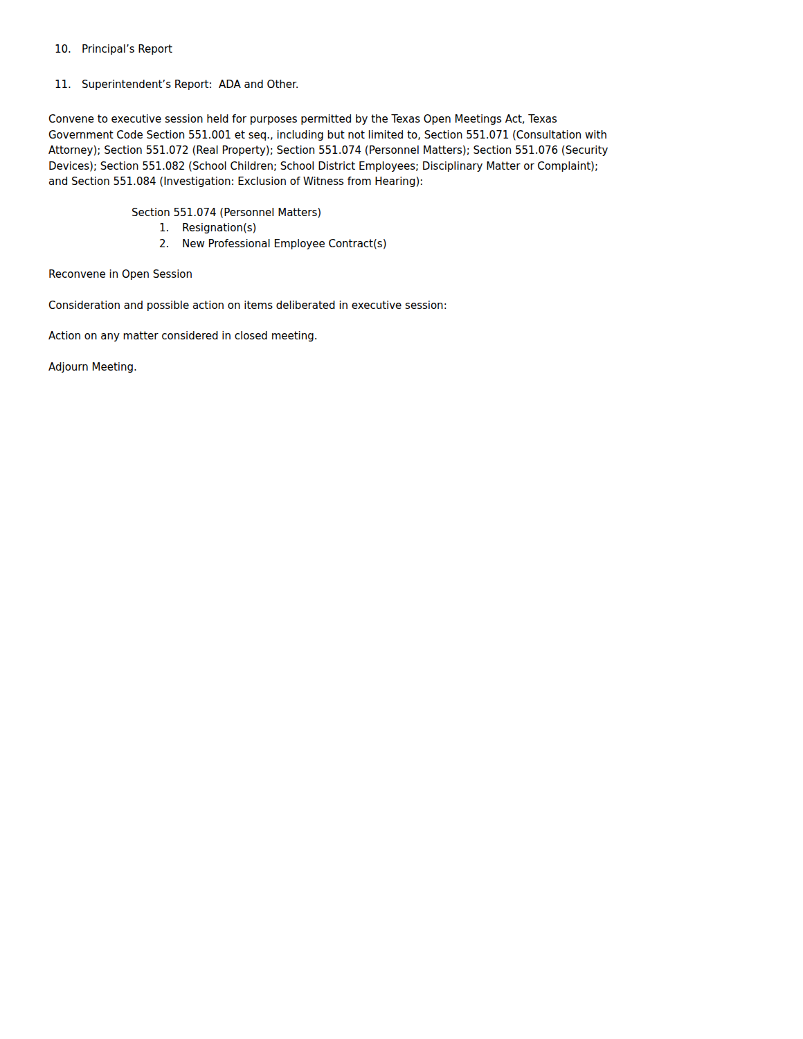10. Principal’s Report
11. Superintendent’s Report: ADA and Other.
Convene to executive session held for purposes permitted by the Texas Open Meetings Act, Texas Government Code Section 551.001 et seq., including but not limited to, Section 551.071 (Consultation with Attorney); Section 551.072 (Real Property); Section 551.074 (Personnel Matters); Section 551.076 (Security Devices); Section 551.082 (School Children; School District Employees; Disciplinary Matter or Complaint); and Section 551.084 (Investigation: Exclusion of Witness from Hearing):
Section 551.074 (Personnel Matters)
1. Resignation(s)
2. New Professional Employee Contract(s)
Reconvene in Open Session
Consideration and possible action on items deliberated in executive session:
Action on any matter considered in closed meeting.
Adjourn Meeting.